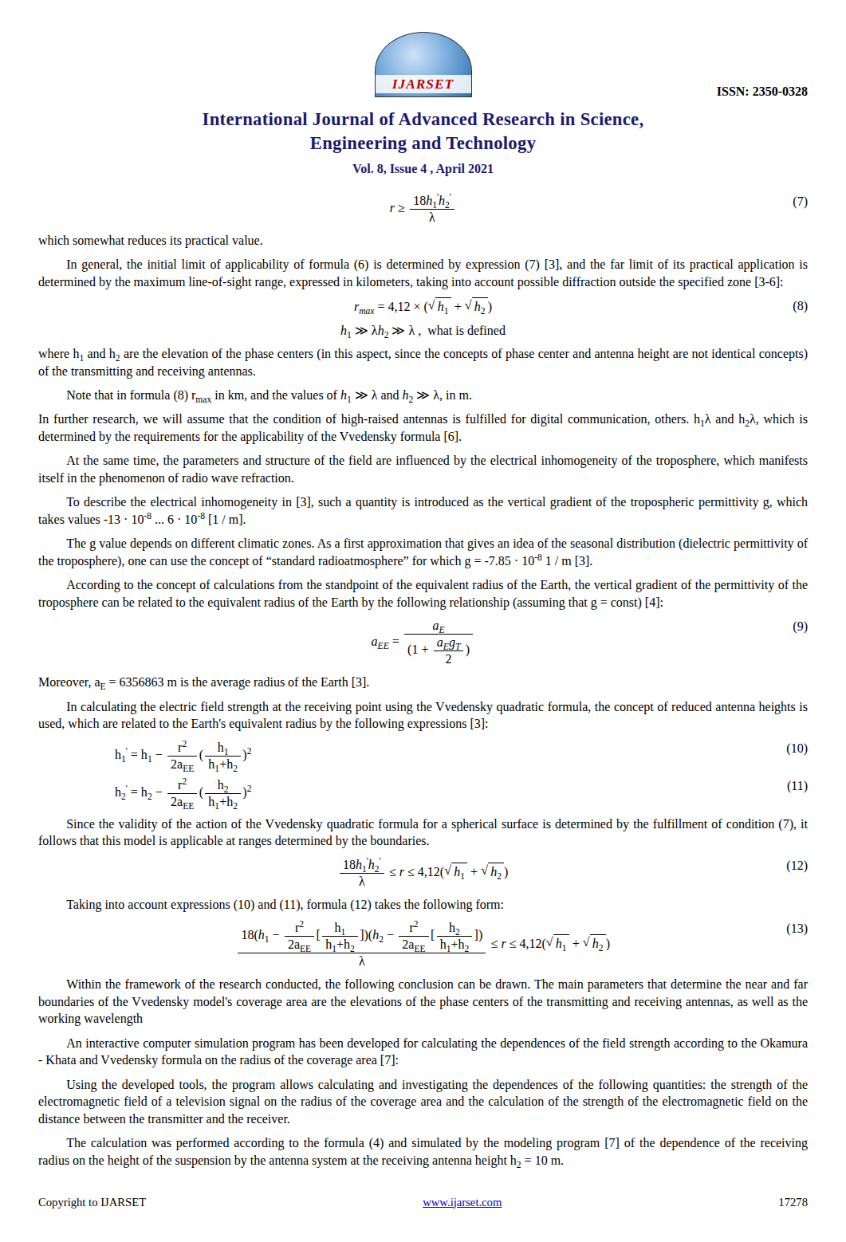IJARSET
ISSN: 2350-0328
International Journal of Advanced Research in Science,
Engineering and Technology
Vol. 8, Issue 4 , April 2021
r ≥ 18h1'h2'λ (7)
which somewhat reduces its practical value.
In general, the initial limit of applicability of formula (6) is determined by expression (7) [3], and the far limit of its practical application is determined by the maximum line-of-sight range, expressed in kilometers, taking into account possible diffraction outside the specified zone [3-6]:
rmax = 4,12 × (h1 + h2) (8)
h1 ≫ λh2 ≫ λ , what is defined
where h1 and h2 are the elevation of the phase centers (in this aspect, since the concepts of phase center and antenna height are not identical concepts) of the transmitting and receiving antennas.
Note that in formula (8) rmax in km, and the values of h1 ≫ λ and h2 ≫ λ, in m.
In further research, we will assume that the condition of high-raised antennas is fulfilled for digital communication, others. h1λ and h2λ, which is determined by the requirements for the applicability of the Vvedensky formula [6].
At the same time, the parameters and structure of the field are influenced by the electrical inhomogeneity of the troposphere, which manifests itself in the phenomenon of radio wave refraction.
To describe the electrical inhomogeneity in [3], such a quantity is introduced as the vertical gradient of the tropospheric permittivity g, which takes values -13 · 10-8 ... 6 · 10-8 [1 / m].
The g value depends on different climatic zones. As a first approximation that gives an idea of the seasonal distribution (dielectric permittivity of the troposphere), one can use the concept of “standard radioatmosphere” for which g = -7.85 · 10-8 1 / m [3].
According to the concept of calculations from the standpoint of the equivalent radius of the Earth, the vertical gradient of the permittivity of the troposphere can be related to the equivalent radius of the Earth by the following relationship (assuming that g = const) [4]:
aEE = aE(1 + aEgT 2) (9)
Moreover, aE = 6356863 m is the average radius of the Earth [3].
In calculating the electric field strength at the receiving point using the Vvedensky quadratic formula, the concept of reduced antenna heights is used, which are related to the Earth's equivalent radius by the following expressions [3]:
h1' = h1 − r22aEE(h1 h1+h2)2 (10)
h2' = h2 − r22aEE(h2 h1+h2)2 (11)
Since the validity of the action of the Vvedensky quadratic formula for a spherical surface is determined by the fulfillment of condition (7), it follows that this model is applicable at ranges determined by the boundaries.
18h1'h2'λ ≤ r ≤ 4,12(h1 + h2) (12)
Taking into account expressions (10) and (11), formula (12) takes the following form:
18(h1 − r22aEE[h1 h1+h2])(h2 − r22aEE[h2 h1+h2]) λ ≤ r ≤ 4,12(h1 + h2) (13)
Within the framework of the research conducted, the following conclusion can be drawn. The main parameters that determine the near and far boundaries of the Vvedensky model's coverage area are the elevations of the phase centers of the transmitting and receiving antennas, as well as the working wavelength
An interactive computer simulation program has been developed for calculating the dependences of the field strength according to the Okamura - Khata and Vvedensky formula on the radius of the coverage area [7]:
Using the developed tools, the program allows calculating and investigating the dependences of the following quantities: the strength of the electromagnetic field of a television signal on the radius of the coverage area and the calculation of the strength of the electromagnetic field on the distance between the transmitter and the receiver.
The calculation was performed according to the formula (4) and simulated by the modeling program [7] of the dependence of the receiving radius on the height of the suspension by the antenna system at the receiving antenna height h2 = 10 m.
Copyright to IJARSET www.ijarset.com 17278